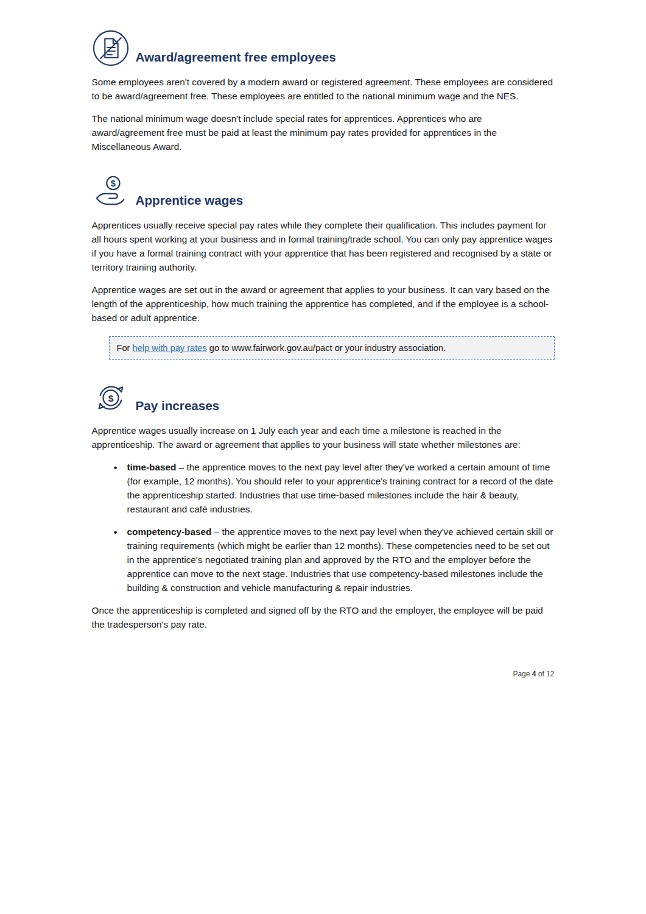Award/agreement free employees
Some employees aren't covered by a modern award or registered agreement. These employees are considered to be award/agreement free. These employees are entitled to the national minimum wage and the NES.
The national minimum wage doesn't include special rates for apprentices. Apprentices who are award/agreement free must be paid at least the minimum pay rates provided for apprentices in the Miscellaneous Award.
$
Apprentice wages
Apprentices usually receive special pay rates while they complete their qualification. This includes payment for all hours spent working at your business and in formal training/trade school. You can only pay apprentice wages if you have a formal training contract with your apprentice that has been registered and recognised by a state or territory training authority.
Apprentice wages are set out in the award or agreement that applies to your business. It can vary based on the length of the apprenticeship, how much training the apprentice has completed, and if the employee is a school-based or adult apprentice.
For help with pay rates go to www.fairwork.gov.au/pact or your industry association.
$
Pay increases
Apprentice wages usually increase on 1 July each year and each time a milestone is reached in the apprenticeship. The award or agreement that applies to your business will state whether milestones are:
time-based – the apprentice moves to the next pay level after they've worked a certain amount of time (for example, 12 months). You should refer to your apprentice's training contract for a record of the date the apprenticeship started. Industries that use time-based milestones include the hair & beauty, restaurant and café industries.
competency-based – the apprentice moves to the next pay level when they've achieved certain skill or training requirements (which might be earlier than 12 months). These competencies need to be set out in the apprentice's negotiated training plan and approved by the RTO and the employer before the apprentice can move to the next stage. Industries that use competency-based milestones include the building & construction and vehicle manufacturing & repair industries.
Once the apprenticeship is completed and signed off by the RTO and the employer, the employee will be paid the tradesperson's pay rate.
Page 4 of 12